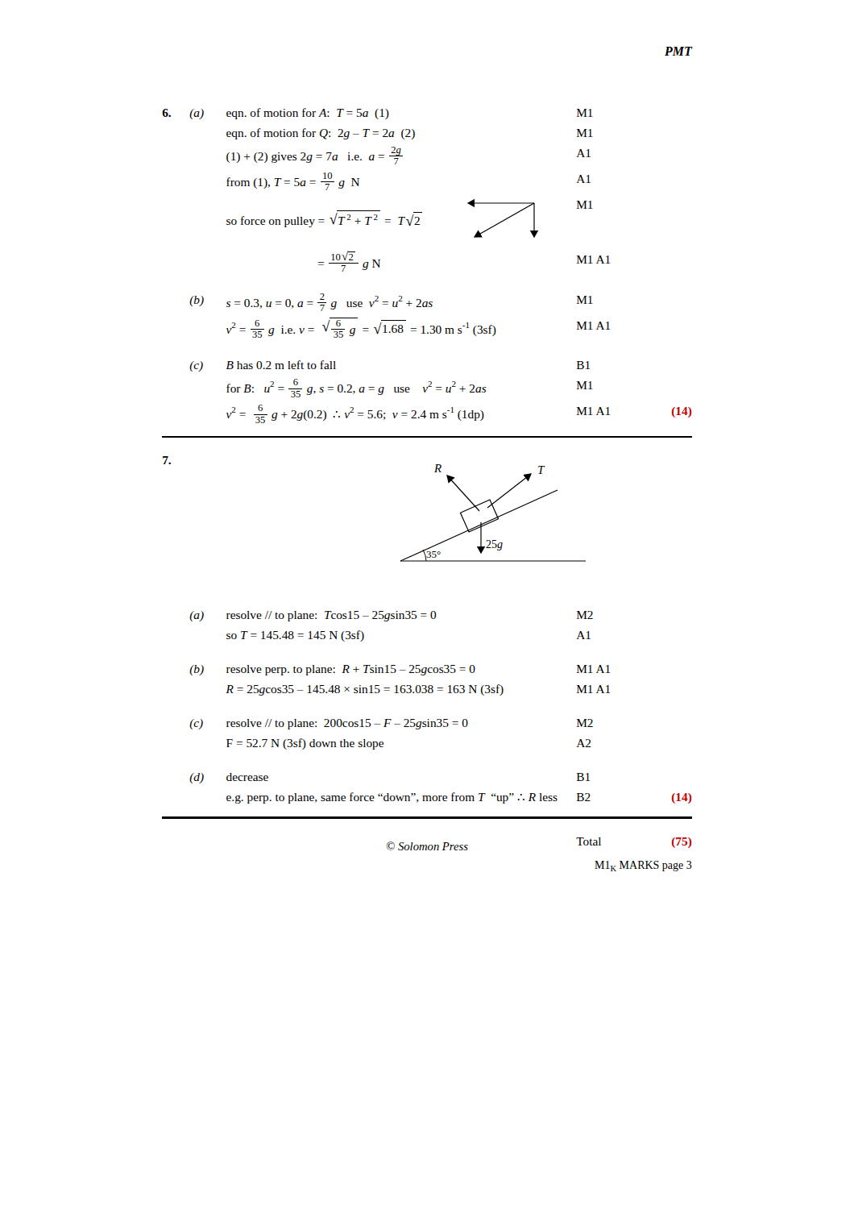PMT
| 6. | (a) | eqn. of motion for A : T = 5 a (1) | M1 | |
| | | eqn. of motion for Q : 2 g – T = 2 a (2) | M1 | |
| | | (1) + (2) gives 2 g = 7 a i.e. a = 2 g 7 | A1 | |
| | | from (1), T = 5 a = 10 7 g N | A1 | |
| | | so force on pulley = T 2 + T 2 = T 2 | M1 | |
| | | = 10 2 7 g N | M1 A1 | |
| | (b) | s = 0.3, u = 0, a = 2 7 g use v 2 = u 2 + 2 as | M1 | |
| | | v 2 = 6 35 g i.e. v = 6 35 g = 1.68 = 1.30 m s -1 (3sf) | M1 A1 | |
| | (c) | B has 0.2 m left to fall | B1 | |
| | | for B : u 2 = 6 35 g , s = 0.2, a = g use v 2 = u 2 + 2 as | M1 | |
| | | v 2 = 6 35 g + 2 g (0.2) ∴ v 2 = 5.6; v = 2.4 m s -1 (1dp) | M1 A1 | (14) |
| 7. | | R T 25 g 35° |
| | (a) | resolve // to plane: T cos15 – 25 g sin35 = 0 | M2 | |
| | | so T = 145.48 = 145 N (3sf) | A1 | |
| | (b) | resolve perp. to plane: R + T sin15 – 25 g cos35 = 0 | M1 A1 | |
| | | R = 25 g cos35 – 145.48 × sin15 = 163.038 = 163 N (3sf) | M1 A1 | |
| | (c) | resolve // to plane: 200cos15 – F – 25 g sin35 = 0 | M2 | |
| | | F = 52.7 N (3sf) down the slope | A2 | |
| | (d) | decrease | B1 | |
| | | e.g. perp. to plane, same force “down”, more from T “up” ∴ R less | B2 | (14) |
| | | | Total | (75) |
© Solomon Press
M1K MARKS page 3